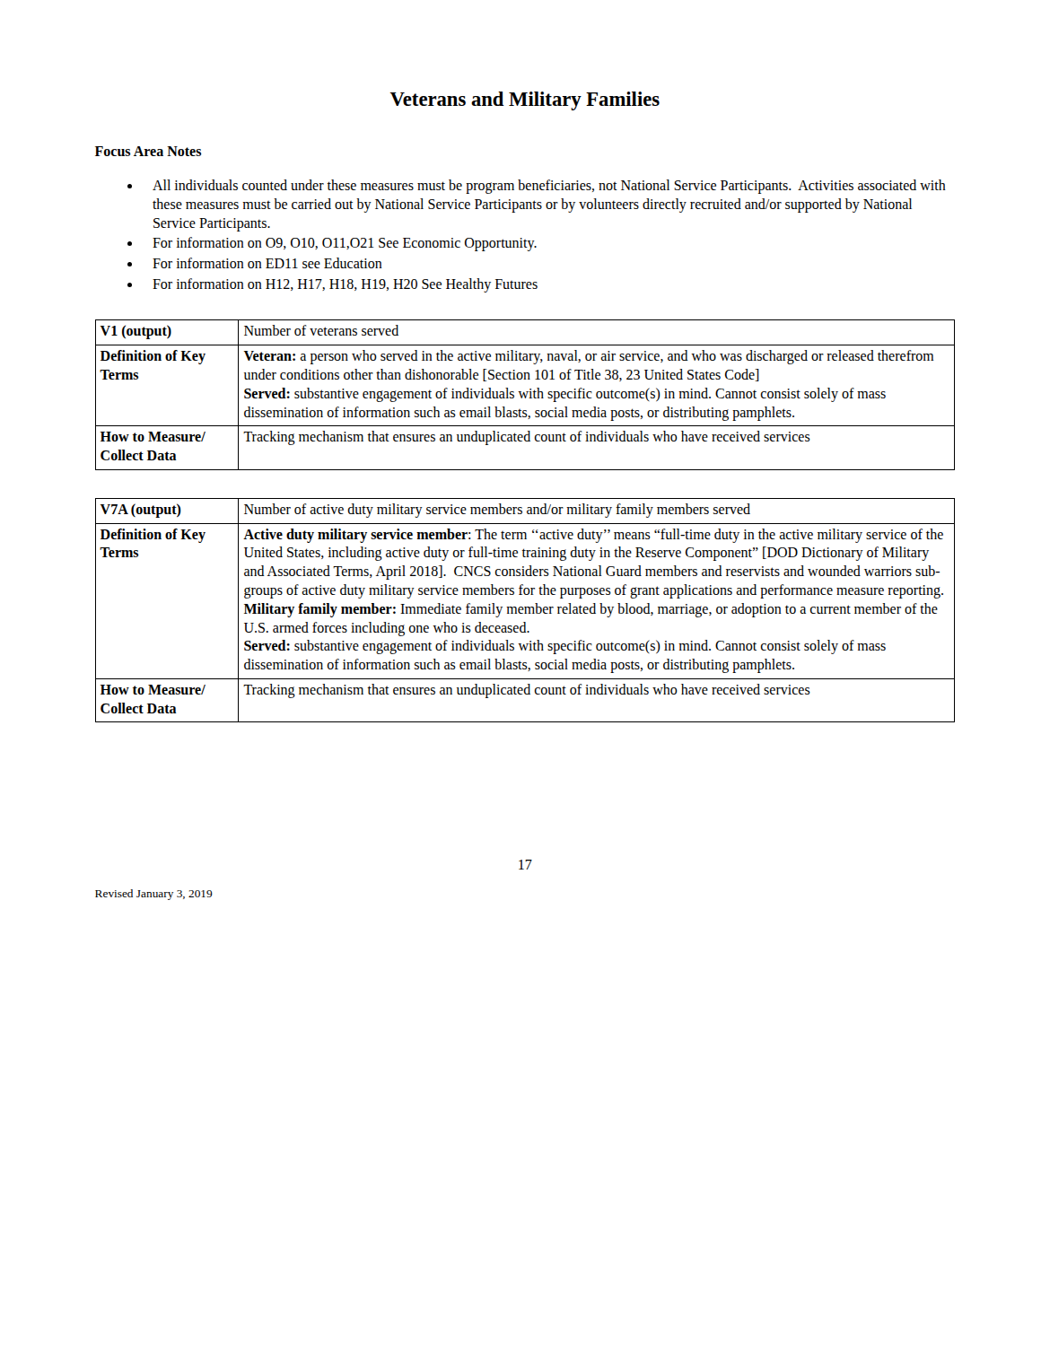Veterans and Military Families
Focus Area Notes
All individuals counted under these measures must be program beneficiaries, not National Service Participants. Activities associated with these measures must be carried out by National Service Participants or by volunteers directly recruited and/or supported by National Service Participants.
For information on O9, O10, O11,O21 See Economic Opportunity.
For information on ED11 see Education
For information on H12, H17, H18, H19, H20 See Healthy Futures
| V1 (output) | Number of veterans served |
| Definition of Key Terms | Veteran: a person who served in the active military, naval, or air service, and who was discharged or released therefrom under conditions other than dishonorable [Section 101 of Title 38, 23 United States Code] Served: substantive engagement of individuals with specific outcome(s) in mind. Cannot consist solely of mass dissemination of information such as email blasts, social media posts, or distributing pamphlets. |
| How to Measure/ Collect Data | Tracking mechanism that ensures an unduplicated count of individuals who have received services |
| V7A (output) | Number of active duty military service members and/or military family members served |
| Definition of Key Terms | Active duty military service member : The term ‘‘active duty’’ means “full-time duty in the active military service of the United States, including active duty or full-time training duty in the Reserve Component” [DOD Dictionary of Military and Associated Terms, April 2018]. CNCS considers National Guard members and reservists and wounded warriors sub-groups of active duty military service members for the purposes of grant applications and performance measure reporting. Military family member: Immediate family member related by blood, marriage, or adoption to a current member of the U.S. armed forces including one who is deceased. Served: substantive engagement of individuals with specific outcome(s) in mind. Cannot consist solely of mass dissemination of information such as email blasts, social media posts, or distributing pamphlets. |
| How to Measure/ Collect Data | Tracking mechanism that ensures an unduplicated count of individuals who have received services |
17
Revised January 3, 2019